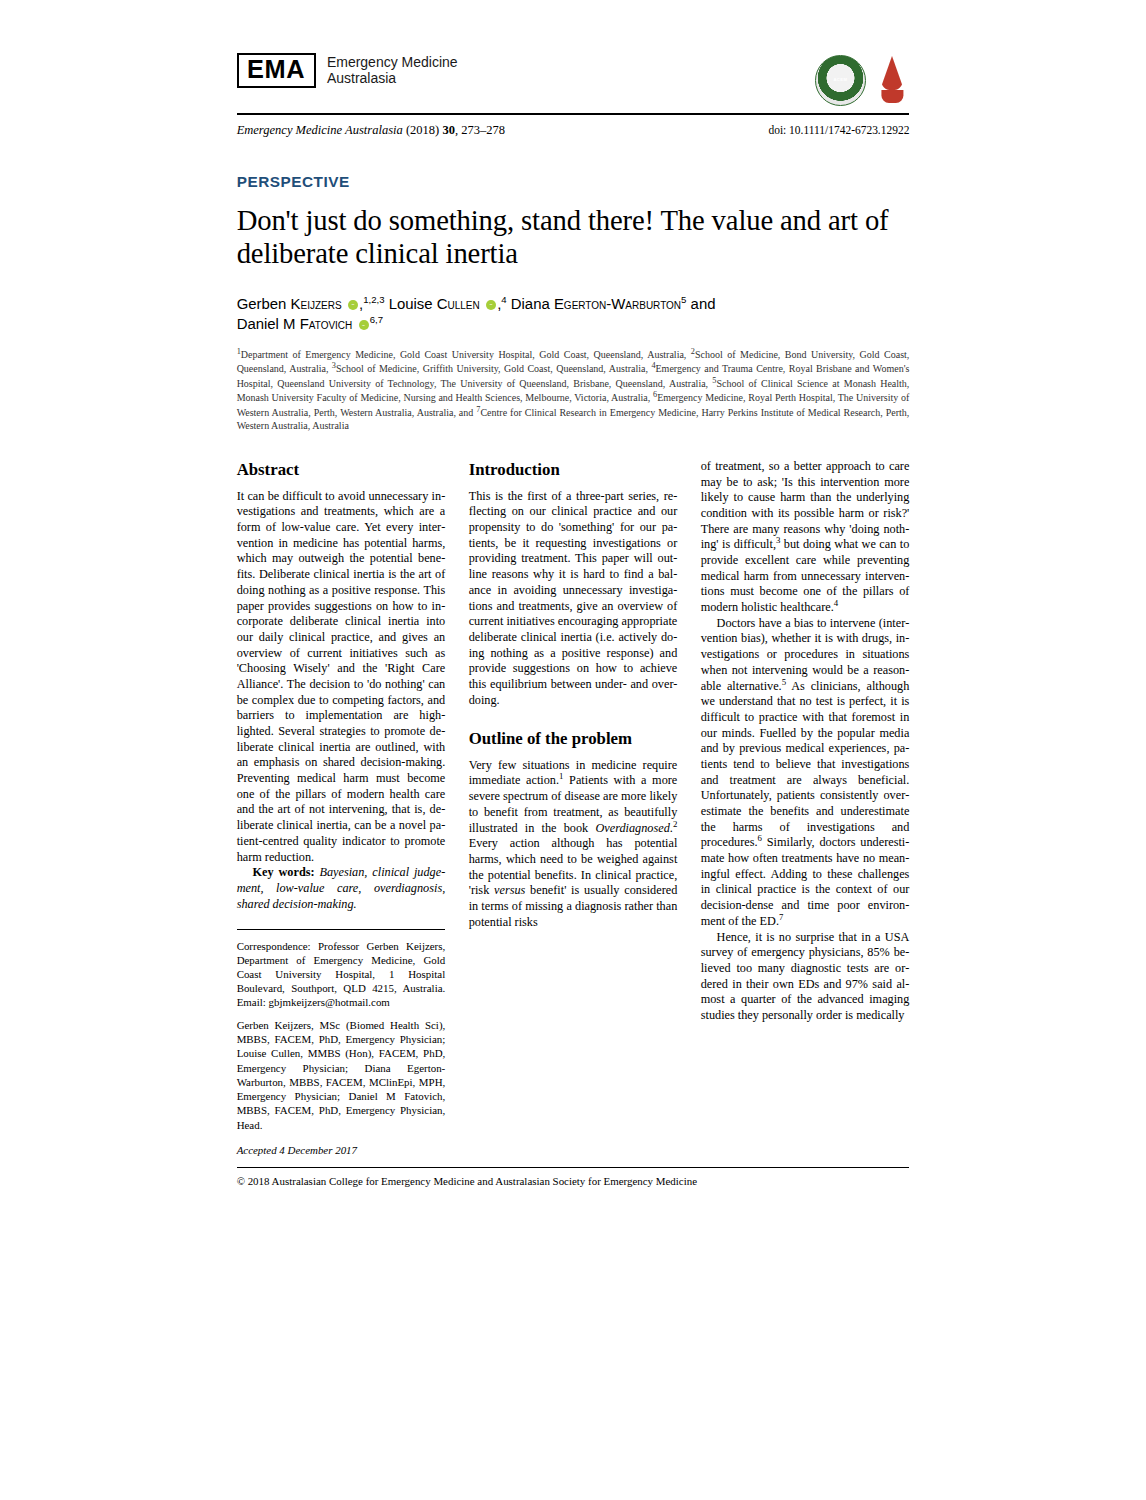EMA
Emergency Medicine
Australasia
Emergency Medicine Australasia (2018) 30, 273–278
doi: 10.1111/1742-6723.12922
PERSPECTIVE
Don't just do something, stand there! The value and art of deliberate clinical inertia
Gerben Keijzers ,1,2,3 Louise Cullen ,4 Diana Egerton-Warburton5 and
Daniel M Fatovich 6,7
1Department of Emergency Medicine, Gold Coast University Hospital, Gold Coast, Queensland, Australia, 2School of Medicine, Bond University, Gold Coast, Queensland, Australia, 3School of Medicine, Griffith University, Gold Coast, Queensland, Australia, 4Emergency and Trauma Centre, Royal Brisbane and Women's Hospital, Queensland University of Technology, The University of Queensland, Brisbane, Queensland, Australia, 5School of Clinical Science at Monash Health, Monash University Faculty of Medicine, Nursing and Health Sciences, Melbourne, Victoria, Australia, 6Emergency Medicine, Royal Perth Hospital, The University of Western Australia, Perth, Western Australia, Australia, and 7Centre for Clinical Research in Emergency Medicine, Harry Perkins Institute of Medical Research, Perth, Western Australia, Australia
Abstract
It can be difficult to avoid unnecessary investigations and treatments, which are a form of low-value care. Yet every intervention in medicine has potential harms, which may outweigh the potential benefits. Deliberate clinical inertia is the art of doing nothing as a positive response. This paper provides suggestions on how to incorporate deliberate clinical inertia into our daily clinical practice, and gives an overview of current initiatives such as 'Choosing Wisely' and the 'Right Care Alliance'. The decision to 'do nothing' can be complex due to competing factors, and barriers to implementation are highlighted. Several strategies to promote deliberate clinical inertia are outlined, with an emphasis on shared decision-making. Preventing medical harm must become one of the pillars of modern health care and the art of not intervening, that is, deliberate clinical inertia, can be a novel patient-centred quality indicator to promote harm reduction.
Key words: Bayesian, clinical judgement, low-value care, overdiagnosis, shared decision-making.
Correspondence: Professor Gerben Keijzers, Department of Emergency Medicine, Gold Coast University Hospital, 1 Hospital Boulevard, Southport, QLD 4215, Australia. Email: gbjmkeijzers@hotmail.com
Gerben Keijzers, MSc (Biomed Health Sci), MBBS, FACEM, PhD, Emergency Physician; Louise Cullen, MMBS (Hon), FACEM, PhD, Emergency Physician; Diana Egerton-Warburton, MBBS, FACEM, MClinEpi, MPH, Emergency Physician; Daniel M Fatovich, MBBS, FACEM, PhD, Emergency Physician, Head.
Accepted 4 December 2017
Introduction
This is the first of a three-part series, reflecting on our clinical practice and our propensity to do 'something' for our patients, be it requesting investigations or providing treatment. This paper will outline reasons why it is hard to find a balance in avoiding unnecessary investigations and treatments, give an overview of current initiatives encouraging appropriate deliberate clinical inertia (i.e. actively doing nothing as a positive response) and provide suggestions on how to achieve this equilibrium between under- and over-doing.
Outline of the problem
Very few situations in medicine require immediate action.1 Patients with a more severe spectrum of disease are more likely to benefit from treatment, as beautifully illustrated in the book Overdiagnosed.2 Every action although has potential harms, which need to be weighed against the potential benefits. In clinical practice, 'risk versus benefit' is usually considered in terms of missing a diagnosis rather than potential risks
of treatment, so a better approach to care may be to ask; 'Is this intervention more likely to cause harm than the underlying condition with its possible harm or risk?' There are many reasons why 'doing nothing' is difficult,3 but doing what we can to provide excellent care while preventing medical harm from unnecessary interventions must become one of the pillars of modern holistic healthcare.4
Doctors have a bias to intervene (intervention bias), whether it is with drugs, investigations or procedures in situations when not intervening would be a reasonable alternative.5 As clinicians, although we understand that no test is perfect, it is difficult to practice with that foremost in our minds. Fuelled by the popular media and by previous medical experiences, patients tend to believe that investigations and treatment are always beneficial. Unfortunately, patients consistently overestimate the benefits and underestimate the harms of investigations and procedures.6 Similarly, doctors underestimate how often treatments have no meaningful effect. Adding to these challenges in clinical practice is the context of our decision-dense and time poor environment of the ED.7
Hence, it is no surprise that in a USA survey of emergency physicians, 85% believed too many diagnostic tests are ordered in their own EDs and 97% said almost a quarter of the advanced imaging studies they personally order is medically
© 2018 Australasian College for Emergency Medicine and Australasian Society for Emergency Medicine